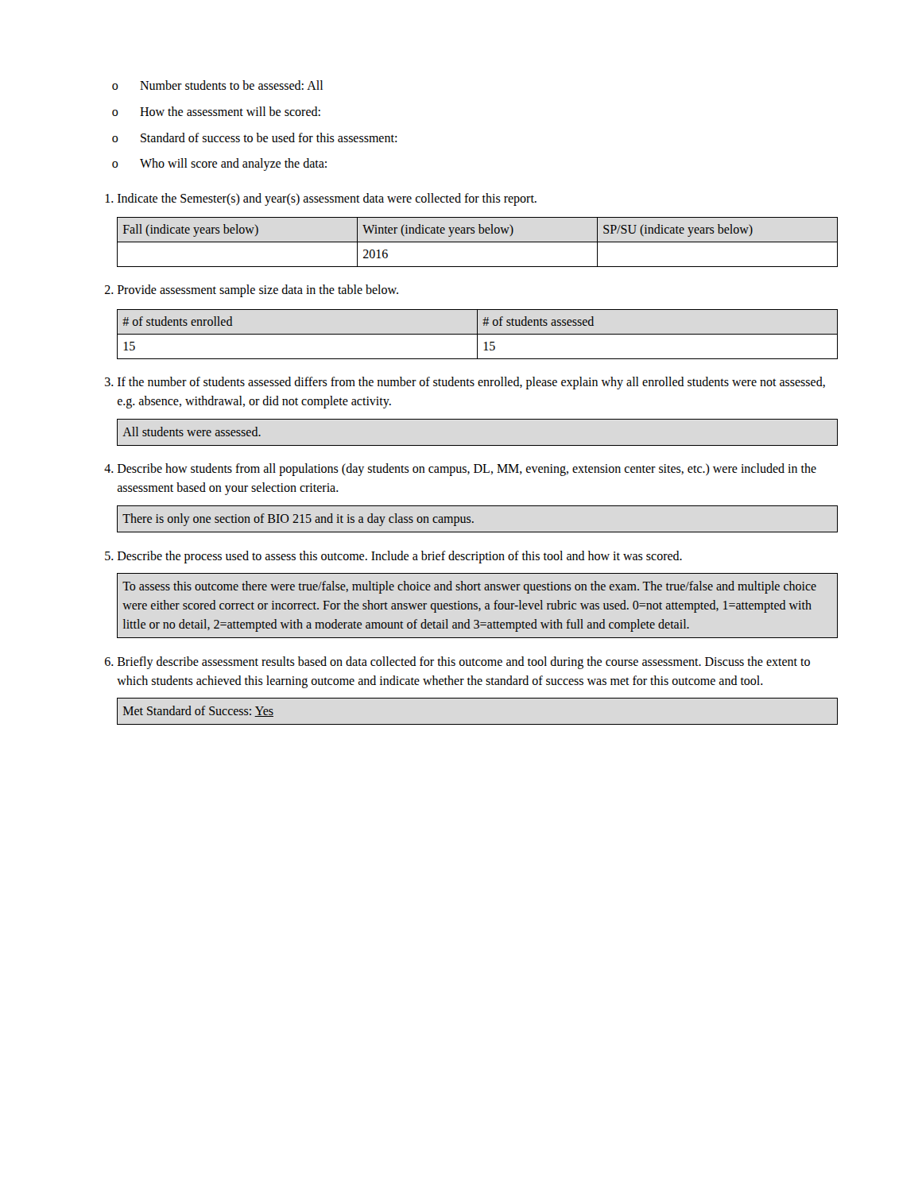Number students to be assessed: All
How the assessment will be scored:
Standard of success to be used for this assessment:
Who will score and analyze the data:
Indicate the Semester(s) and year(s) assessment data were collected for this report.
| Fall (indicate years below) | Winter (indicate years below) | SP/SU (indicate years below) |
| --- | --- | --- |
| | 2016 | |
Provide assessment sample size data in the table below.
| # of students enrolled | # of students assessed |
| --- | --- |
| 15 | 15 |
If the number of students assessed differs from the number of students enrolled, please explain why all enrolled students were not assessed, e.g. absence, withdrawal, or did not complete activity.
All students were assessed.
Describe how students from all populations (day students on campus, DL, MM, evening, extension center sites, etc.) were included in the assessment based on your selection criteria.
There is only one section of BIO 215 and it is a day class on campus.
Describe the process used to assess this outcome. Include a brief description of this tool and how it was scored.
To assess this outcome there were true/false, multiple choice and short answer questions on the exam. The true/false and multiple choice were either scored correct or incorrect. For the short answer questions, a four-level rubric was used. 0=not attempted, 1=attempted with little or no detail, 2=attempted with a moderate amount of detail and 3=attempted with full and complete detail.
Briefly describe assessment results based on data collected for this outcome and tool during the course assessment. Discuss the extent to which students achieved this learning outcome and indicate whether the standard of success was met for this outcome and tool.
Met Standard of Success: Yes